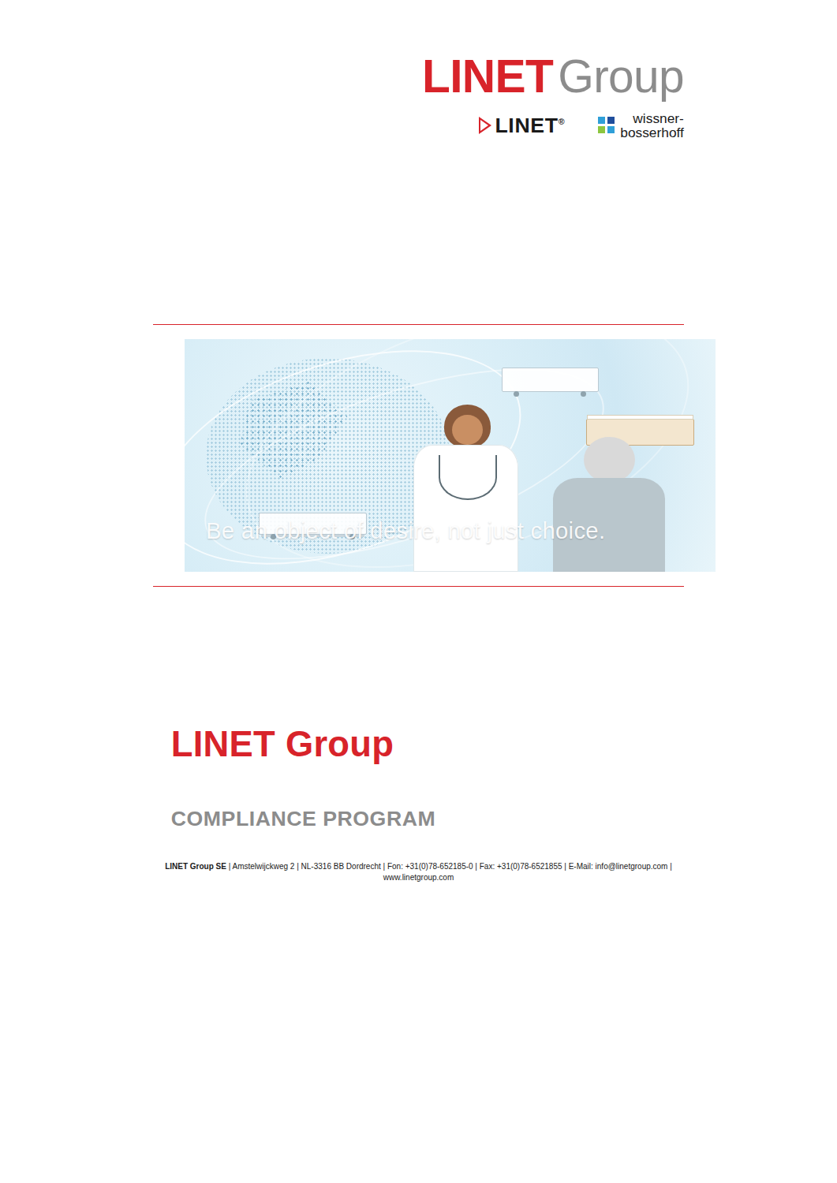LINET Group
LINET®
wissner-
bosserhoff
Be an object of desire, not just choice.
LINET Group
COMPLIANCE PROGRAM
LINET Group SE | Amstelwijckweg 2 | NL-3316 BB Dordrecht | Fon: +31(0)78-652185-0 | Fax: +31(0)78-6521855 | E-Mail: info@linetgroup.com | www.linetgroup.com